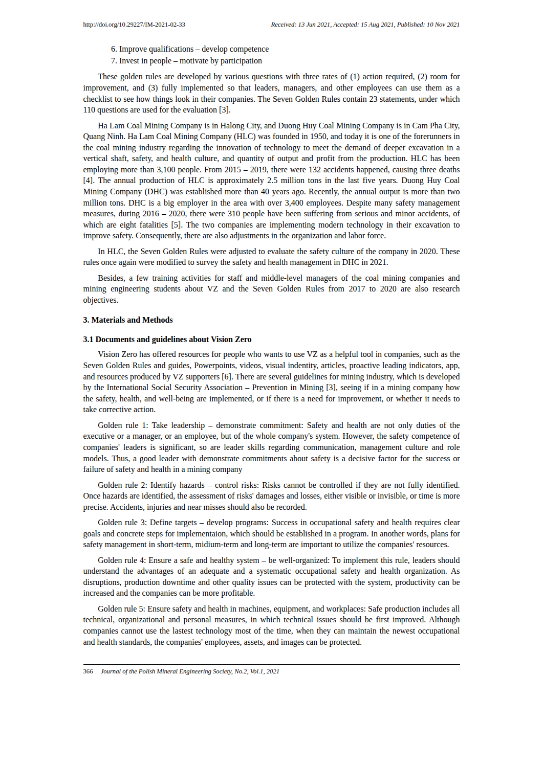http://doi.org/10.29227/IM-2021-02-33 Received: 13 Jun 2021, Accepted: 15 Aug 2021, Published: 10 Nov 2021
6. Improve qualifications – develop competence
7. Invest in people – motivate by participation
These golden rules are developed by various questions with three rates of (1) action required, (2) room for improvement, and (3) fully implemented so that leaders, managers, and other employees can use them as a checklist to see how things look in their companies. The Seven Golden Rules contain 23 statements, under which 110 questions are used for the evaluation [3].
Ha Lam Coal Mining Company is in Halong City, and Duong Huy Coal Mining Company is in Cam Pha City, Quang Ninh. Ha Lam Coal Mining Company (HLC) was founded in 1950, and today it is one of the forerunners in the coal mining industry regarding the innovation of technology to meet the demand of deeper excavation in a vertical shaft, safety, and health culture, and quantity of output and profit from the production. HLC has been employing more than 3,100 people. From 2015 – 2019, there were 132 accidents happened, causing three deaths [4]. The annual production of HLC is approximately 2.5 million tons in the last five years. Duong Huy Coal Mining Company (DHC) was established more than 40 years ago. Recently, the annual output is more than two million tons. DHC is a big employer in the area with over 3,400 employees. Despite many safety management measures, during 2016 – 2020, there were 310 people have been suffering from serious and minor accidents, of which are eight fatalities [5]. The two companies are implementing modern technology in their excavation to improve safety. Consequently, there are also adjustments in the organization and labor force.
In HLC, the Seven Golden Rules were adjusted to evaluate the safety culture of the company in 2020. These rules once again were modified to survey the safety and health management in DHC in 2021.
Besides, a few training activities for staff and middle-level managers of the coal mining companies and mining engineering students about VZ and the Seven Golden Rules from 2017 to 2020 are also research objectives.
3. Materials and Methods
3.1 Documents and guidelines about Vision Zero
Vision Zero has offered resources for people who wants to use VZ as a helpful tool in companies, such as the Seven Golden Rules and guides, Powerpoints, videos, visual indentity, articles, proactive leading indicators, app, and resources produced by VZ supporters [6]. There are several guidelines for mining industry, which is developed by the International Social Security Association – Prevention in Mining [3], seeing if in a mining company how the safety, health, and well-being are implemented, or if there is a need for improvement, or whether it needs to take corrective action.
Golden rule 1: Take leadership – demonstrate commitment: Safety and health are not only duties of the executive or a manager, or an employee, but of the whole company's system. However, the safety competence of companies' leaders is significant, so are leader skills regarding communication, management culture and role models. Thus, a good leader with demonstrate commitments about safety is a decisive factor for the success or failure of safety and health in a mining company
Golden rule 2: Identify hazards – control risks: Risks cannot be controlled if they are not fully identified. Once hazards are identified, the assessment of risks' damages and losses, either visible or invisible, or time is more precise. Accidents, injuries and near misses should also be recorded.
Golden rule 3: Define targets – develop programs: Success in occupational safety and health requires clear goals and concrete steps for implementaion, which should be established in a program. In another words, plans for safety management in short-term, midium-term and long-term are important to utilize the companies' resources.
Golden rule 4: Ensure a safe and healthy system – be well-organized: To implement this rule, leaders should understand the advantages of an adequate and a systematic occupational safety and health organization. As disruptions, production downtime and other quality issues can be protected with the system, productivity can be increased and the companies can be more profitable.
Golden rule 5: Ensure safety and health in machines, equipment, and workplaces: Safe production includes all technical, organizational and personal measures, in which technical issues should be first improved. Although companies cannot use the lastest technology most of the time, when they can maintain the newest occupational and health standards, the companies' employees, assets, and images can be protected.
366 Journal of the Polish Mineral Engineering Society, No.2, Vol.1, 2021